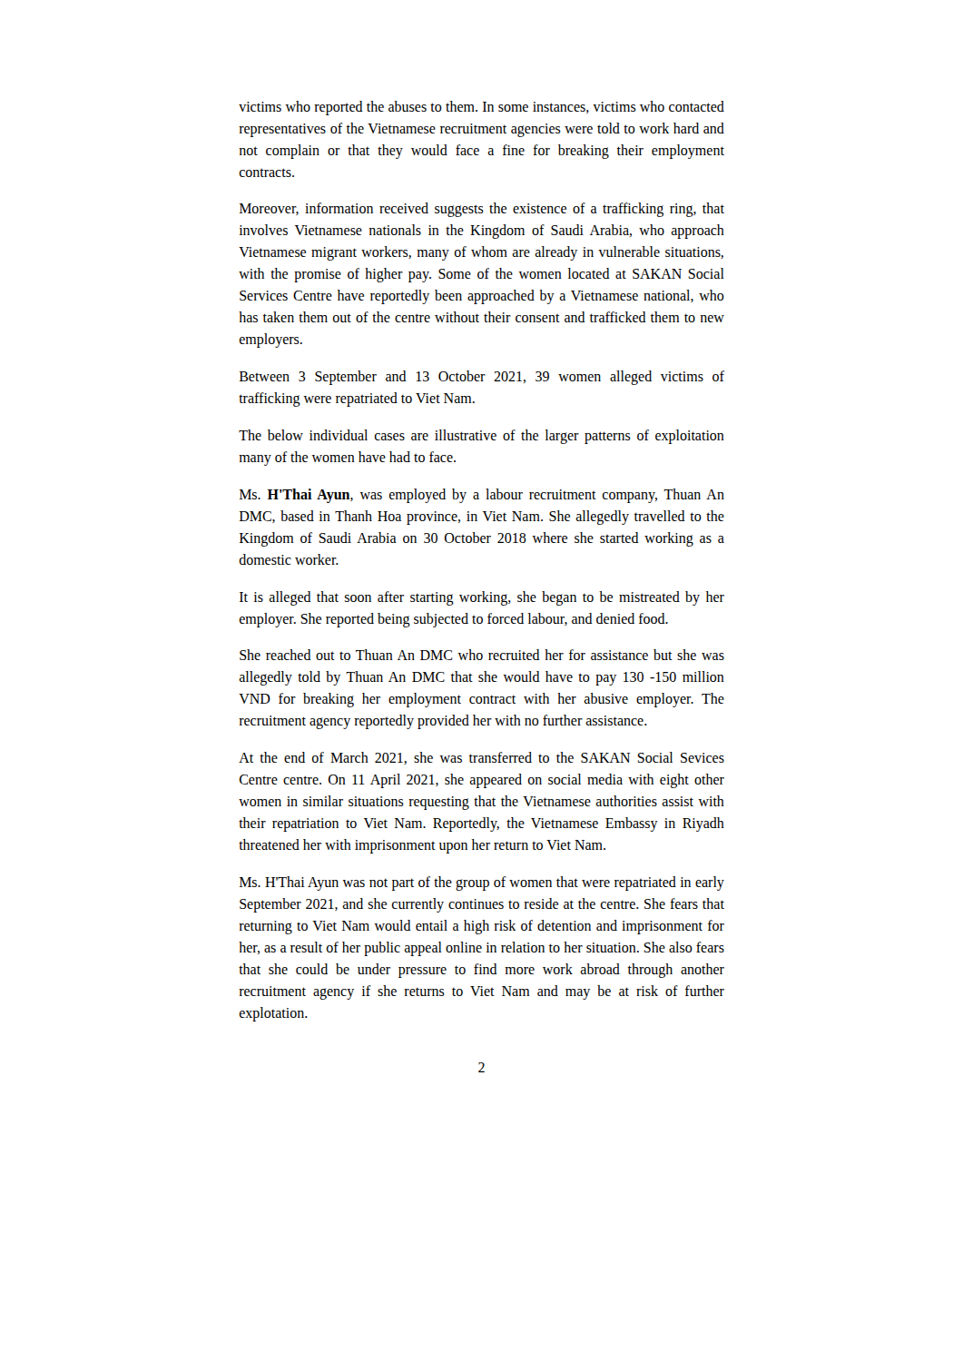victims who reported the abuses to them. In some instances, victims who contacted representatives of the Vietnamese recruitment agencies were told to work hard and not complain or that they would face a fine for breaking their employment contracts.
Moreover, information received suggests the existence of a trafficking ring, that involves Vietnamese nationals in the Kingdom of Saudi Arabia, who approach Vietnamese migrant workers, many of whom are already in vulnerable situations, with the promise of higher pay. Some of the women located at SAKAN Social Services Centre have reportedly been approached by a Vietnamese national, who has taken them out of the centre without their consent and trafficked them to new employers.
Between 3 September and 13 October 2021, 39 women alleged victims of trafficking were repatriated to Viet Nam.
The below individual cases are illustrative of the larger patterns of exploitation many of the women have had to face.
Ms. H'Thai Ayun, was employed by a labour recruitment company, Thuan An DMC, based in Thanh Hoa province, in Viet Nam. She allegedly travelled to the Kingdom of Saudi Arabia on 30 October 2018 where she started working as a domestic worker.
It is alleged that soon after starting working, she began to be mistreated by her employer. She reported being subjected to forced labour, and denied food.
She reached out to Thuan An DMC who recruited her for assistance but she was allegedly told by Thuan An DMC that she would have to pay 130 -150 million VND for breaking her employment contract with her abusive employer. The recruitment agency reportedly provided her with no further assistance.
At the end of March 2021, she was transferred to the SAKAN Social Sevices Centre centre. On 11 April 2021, she appeared on social media with eight other women in similar situations requesting that the Vietnamese authorities assist with their repatriation to Viet Nam. Reportedly, the Vietnamese Embassy in Riyadh threatened her with imprisonment upon her return to Viet Nam.
Ms. H'Thai Ayun was not part of the group of women that were repatriated in early September 2021, and she currently continues to reside at the centre. She fears that returning to Viet Nam would entail a high risk of detention and imprisonment for her, as a result of her public appeal online in relation to her situation. She also fears that she could be under pressure to find more work abroad through another recruitment agency if she returns to Viet Nam and may be at risk of further explotation.
2